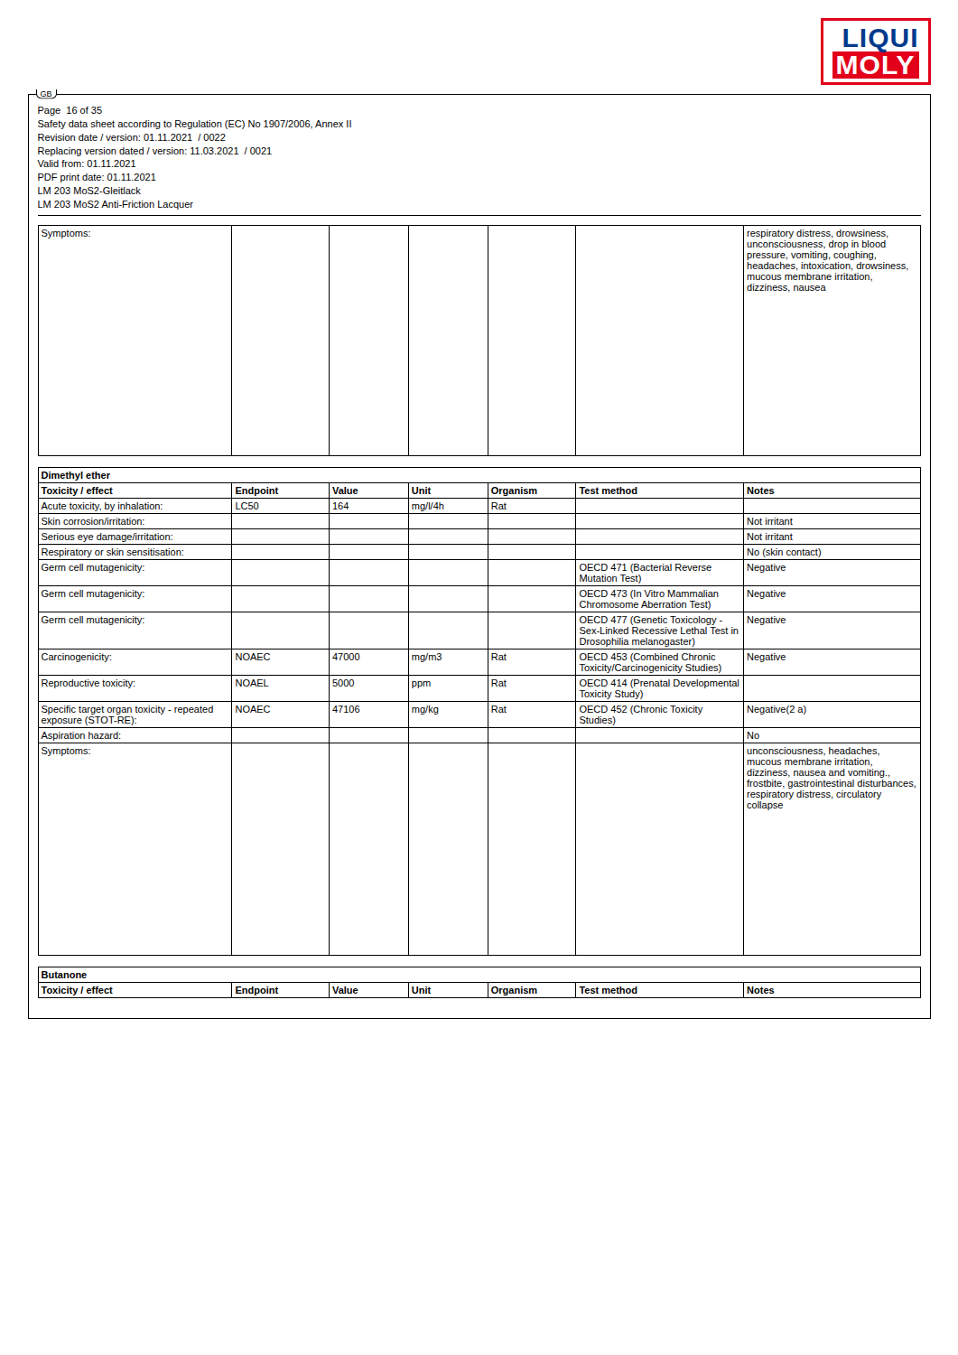LIQUI MOLY
GB
Page 16 of 35
Safety data sheet according to Regulation (EC) No 1907/2006, Annex II
Revision date / version: 01.11.2021 / 0022
Replacing version dated / version: 11.03.2021 / 0021
Valid from: 01.11.2021
PDF print date: 01.11.2021
LM 203 MoS2-Gleitlack
LM 203 MoS2 Anti-Friction Lacquer
| Symptoms: | | | | | | respiratory distress, drowsiness, unconsciousness, drop in blood pressure, vomiting, coughing, headaches, intoxication, drowsiness, mucous membrane irritation, dizziness, nausea |
| Dimethyl ether |
| Toxicity / effect | Endpoint | Value | Unit | Organism | Test method | Notes |
| Acute toxicity, by inhalation: | LC50 | 164 | mg/l/4h | Rat | | |
| Skin corrosion/irritation: | | | | | | Not irritant |
| Serious eye damage/irritation: | | | | | | Not irritant |
| Respiratory or skin sensitisation: | | | | | | No (skin contact) |
| Germ cell mutagenicity: | | | | | OECD 471 (Bacterial Reverse Mutation Test) | Negative |
| Germ cell mutagenicity: | | | | | OECD 473 (In Vitro Mammalian Chromosome Aberration Test) | Negative |
| Germ cell mutagenicity: | | | | | OECD 477 (Genetic Toxicology - Sex-Linked Recessive Lethal Test in Drosophilia melanogaster) | Negative |
| Carcinogenicity: | NOAEC | 47000 | mg/m3 | Rat | OECD 453 (Combined Chronic Toxicity/Carcinogenicity Studies) | Negative |
| Reproductive toxicity: | NOAEL | 5000 | ppm | Rat | OECD 414 (Prenatal Developmental Toxicity Study) | |
| Specific target organ toxicity - repeated exposure (STOT-RE): | NOAEC | 47106 | mg/kg | Rat | OECD 452 (Chronic Toxicity Studies) | Negative(2 a) |
| Aspiration hazard: | | | | | | No |
| Symptoms: | | | | | | unconsciousness, headaches, mucous membrane irritation, dizziness, nausea and vomiting., frostbite, gastrointestinal disturbances, respiratory distress, circulatory collapse |
| Butanone |
| Toxicity / effect | Endpoint | Value | Unit | Organism | Test method | Notes |